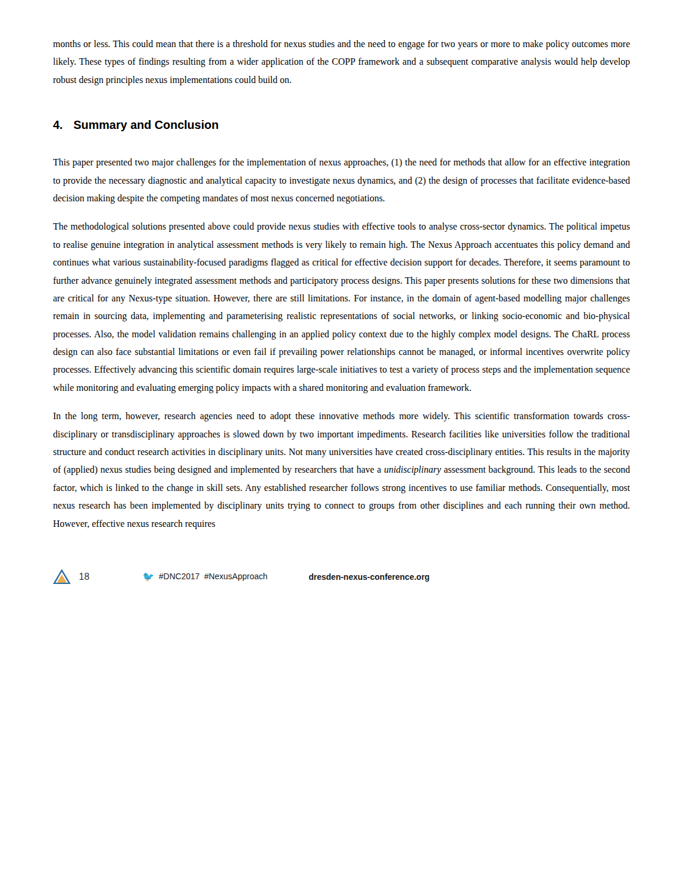months or less. This could mean that there is a threshold for nexus studies and the need to engage for two years or more to make policy outcomes more likely. These types of findings resulting from a wider application of the COPP framework and a subsequent comparative analysis would help develop robust design principles nexus implementations could build on.
4. Summary and Conclusion
This paper presented two major challenges for the implementation of nexus approaches, (1) the need for methods that allow for an effective integration to provide the necessary diagnostic and analytical capacity to investigate nexus dynamics, and (2) the design of processes that facilitate evidence-based decision making despite the competing mandates of most nexus concerned negotiations.
The methodological solutions presented above could provide nexus studies with effective tools to analyse cross-sector dynamics. The political impetus to realise genuine integration in analytical assessment methods is very likely to remain high. The Nexus Approach accentuates this policy demand and continues what various sustainability-focused paradigms flagged as critical for effective decision support for decades. Therefore, it seems paramount to further advance genuinely integrated assessment methods and participatory process designs. This paper presents solutions for these two dimensions that are critical for any Nexus-type situation. However, there are still limitations. For instance, in the domain of agent-based modelling major challenges remain in sourcing data, implementing and parameterising realistic representations of social networks, or linking socio-economic and bio-physical processes. Also, the model validation remains challenging in an applied policy context due to the highly complex model designs. The ChaRL process design can also face substantial limitations or even fail if prevailing power relationships cannot be managed, or informal incentives overwrite policy processes. Effectively advancing this scientific domain requires large-scale initiatives to test a variety of process steps and the implementation sequence while monitoring and evaluating emerging policy impacts with a shared monitoring and evaluation framework.
In the long term, however, research agencies need to adopt these innovative methods more widely. This scientific transformation towards cross-disciplinary or transdisciplinary approaches is slowed down by two important impediments. Research facilities like universities follow the traditional structure and conduct research activities in disciplinary units. Not many universities have created cross-disciplinary entities. This results in the majority of (applied) nexus studies being designed and implemented by researchers that have a unidisciplinary assessment background. This leads to the second factor, which is linked to the change in skill sets. Any established researcher follows strong incentives to use familiar methods. Consequentially, most nexus research has been implemented by disciplinary units trying to connect to groups from other disciplines and each running their own method. However, effective nexus research requires
18 🐦#DNC2017 #NexusApproach dresden-nexus-conference.org